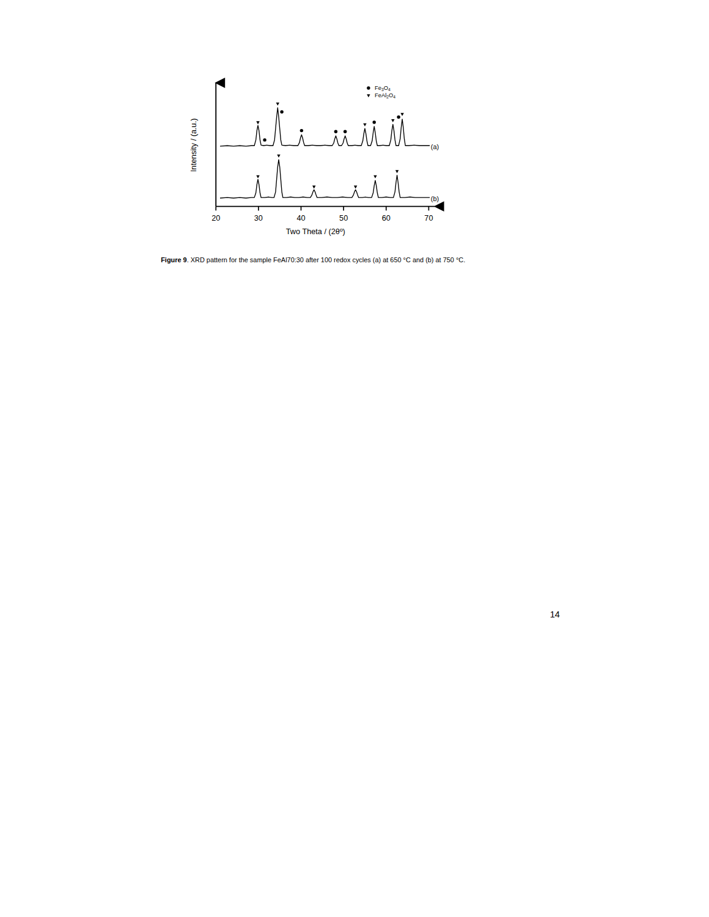20 30 40 50 60 70 Intensity / (a.u.) Two Theta / (2θº) Fe3O4 FeAl2O4 (a) (b)
Figure 9. XRD pattern for the sample FeAl70:30 after 100 redox cycles (a) at 650 °C and (b) at 750 °C.
14